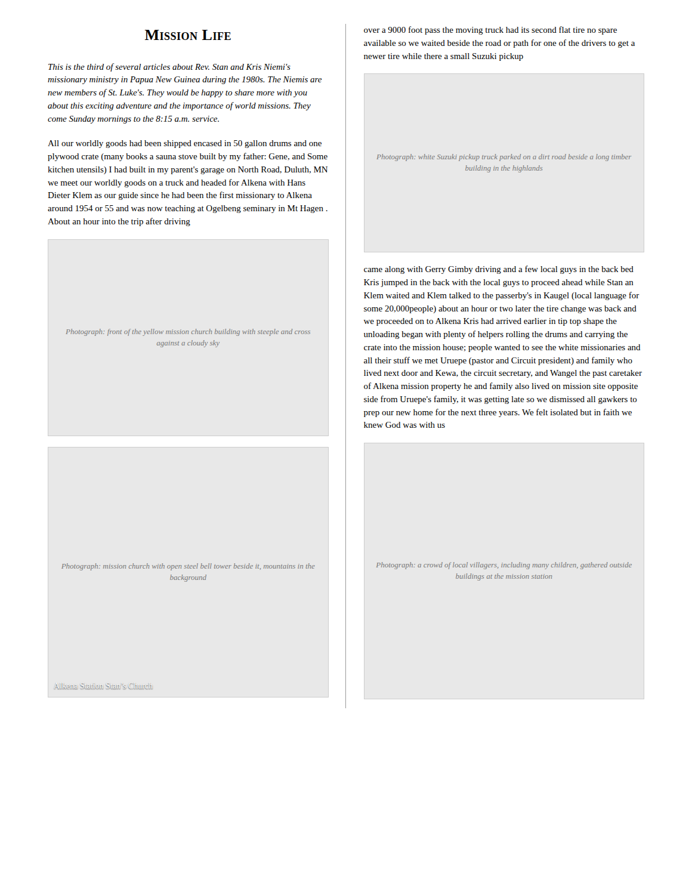Mission Life
This is the third of several articles about Rev. Stan and Kris Niemi's missionary ministry in Papua New Guinea during the 1980s. The Niemis are new members of St. Luke's. They would be happy to share more with you about this exciting adventure and the importance of world missions. They come Sunday mornings to the 8:15 a.m. service.
All our worldly goods had been shipped encased in 50 gallon drums and one plywood crate (many books a sauna stove built by my father: Gene, and Some kitchen utensils) I had built in my parent's garage on North Road, Duluth, MN we meet our worldly goods on a truck and headed for Alkena with Hans Dieter Klem as our guide since he had been the first missionary to Alkena around 1954 or 55 and was now teaching at Ogelbeng seminary in Mt Hagen . About an hour into the trip after driving
Photograph: front of the yellow mission church building with steeple and cross against a cloudy sky
Photograph: mission church with open steel bell tower beside it, mountains in the background
Alkena Station Stan’s Church
over a 9000 foot pass the moving truck had its second flat tire no spare available so we waited beside the road or path for one of the drivers to get a newer tire while there a small Suzuki pickup
Photograph: white Suzuki pickup truck parked on a dirt road beside a long timber building in the highlands
came along with Gerry Gimby driving and a few local guys in the back bed Kris jumped in the back with the local guys to proceed ahead while Stan an Klem waited and Klem talked to the passerby's in Kaugel (local language for some 20,000people) about an hour or two later the tire change was back and we proceeded on to Alkena Kris had arrived earlier in tip top shape the unloading began with plenty of helpers rolling the drums and carrying the crate into the mission house; people wanted to see the white missionaries and all their stuff we met Uruepe (pastor and Circuit president) and family who lived next door and Kewa, the circuit secretary, and Wangel the past caretaker of Alkena mission property he and family also lived on mission site opposite side from Uruepe's family, it was getting late so we dismissed all gawkers to prep our new home for the next three years. We felt isolated but in faith we knew God was with us
Photograph: a crowd of local villagers, including many children, gathered outside buildings at the mission station